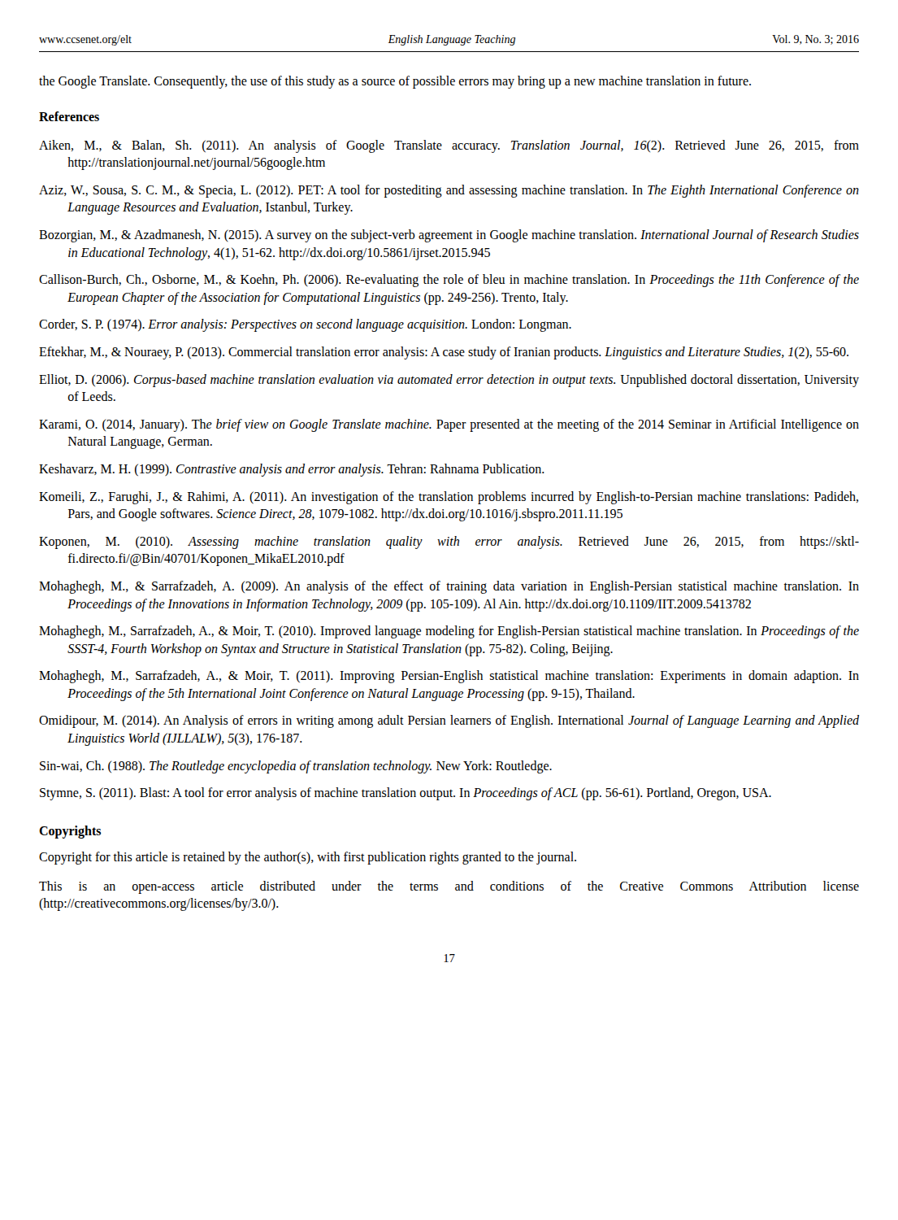www.ccsenet.org/elt English Language Teaching Vol. 9, No. 3; 2016
the Google Translate. Consequently, the use of this study as a source of possible errors may bring up a new machine translation in future.
References
Aiken, M., & Balan, Sh. (2011). An analysis of Google Translate accuracy. Translation Journal, 16(2). Retrieved June 26, 2015, from http://translationjournal.net/journal/56google.htm
Aziz, W., Sousa, S. C. M., & Specia, L. (2012). PET: A tool for postediting and assessing machine translation. In The Eighth International Conference on Language Resources and Evaluation, Istanbul, Turkey.
Bozorgian, M., & Azadmanesh, N. (2015). A survey on the subject-verb agreement in Google machine translation. International Journal of Research Studies in Educational Technology, 4(1), 51-62. http://dx.doi.org/10.5861/ijrset.2015.945
Callison-Burch, Ch., Osborne, M., & Koehn, Ph. (2006). Re-evaluating the role of bleu in machine translation. In Proceedings the 11th Conference of the European Chapter of the Association for Computational Linguistics (pp. 249-256). Trento, Italy.
Corder, S. P. (1974). Error analysis: Perspectives on second language acquisition. London: Longman.
Eftekhar, M., & Nouraey, P. (2013). Commercial translation error analysis: A case study of Iranian products. Linguistics and Literature Studies, 1(2), 55-60.
Elliot, D. (2006). Corpus-based machine translation evaluation via automated error detection in output texts. Unpublished doctoral dissertation, University of Leeds.
Karami, O. (2014, January). The brief view on Google Translate machine. Paper presented at the meeting of the 2014 Seminar in Artificial Intelligence on Natural Language, German.
Keshavarz, M. H. (1999). Contrastive analysis and error analysis. Tehran: Rahnama Publication.
Komeili, Z., Farughi, J., & Rahimi, A. (2011). An investigation of the translation problems incurred by English-to-Persian machine translations: Padideh, Pars, and Google softwares. Science Direct, 28, 1079-1082. http://dx.doi.org/10.1016/j.sbspro.2011.11.195
Koponen, M. (2010). Assessing machine translation quality with error analysis. Retrieved June 26, 2015, from https://sktl-fi.directo.fi/@Bin/40701/Koponen_MikaEL2010.pdf
Mohaghegh, M., & Sarrafzadeh, A. (2009). An analysis of the effect of training data variation in English-Persian statistical machine translation. In Proceedings of the Innovations in Information Technology, 2009 (pp. 105-109). Al Ain. http://dx.doi.org/10.1109/IIT.2009.5413782
Mohaghegh, M., Sarrafzadeh, A., & Moir, T. (2010). Improved language modeling for English-Persian statistical machine translation. In Proceedings of the SSST-4, Fourth Workshop on Syntax and Structure in Statistical Translation (pp. 75-82). Coling, Beijing.
Mohaghegh, M., Sarrafzadeh, A., & Moir, T. (2011). Improving Persian-English statistical machine translation: Experiments in domain adaption. In Proceedings of the 5th International Joint Conference on Natural Language Processing (pp. 9-15), Thailand.
Omidipour, M. (2014). An Analysis of errors in writing among adult Persian learners of English. International Journal of Language Learning and Applied Linguistics World (IJLLALW), 5(3), 176-187.
Sin-wai, Ch. (1988). The Routledge encyclopedia of translation technology. New York: Routledge.
Stymne, S. (2011). Blast: A tool for error analysis of machine translation output. In Proceedings of ACL (pp. 56-61). Portland, Oregon, USA.
Copyrights
Copyright for this article is retained by the author(s), with first publication rights granted to the journal.
This is an open-access article distributed under the terms and conditions of the Creative Commons Attribution license (http://creativecommons.org/licenses/by/3.0/).
17